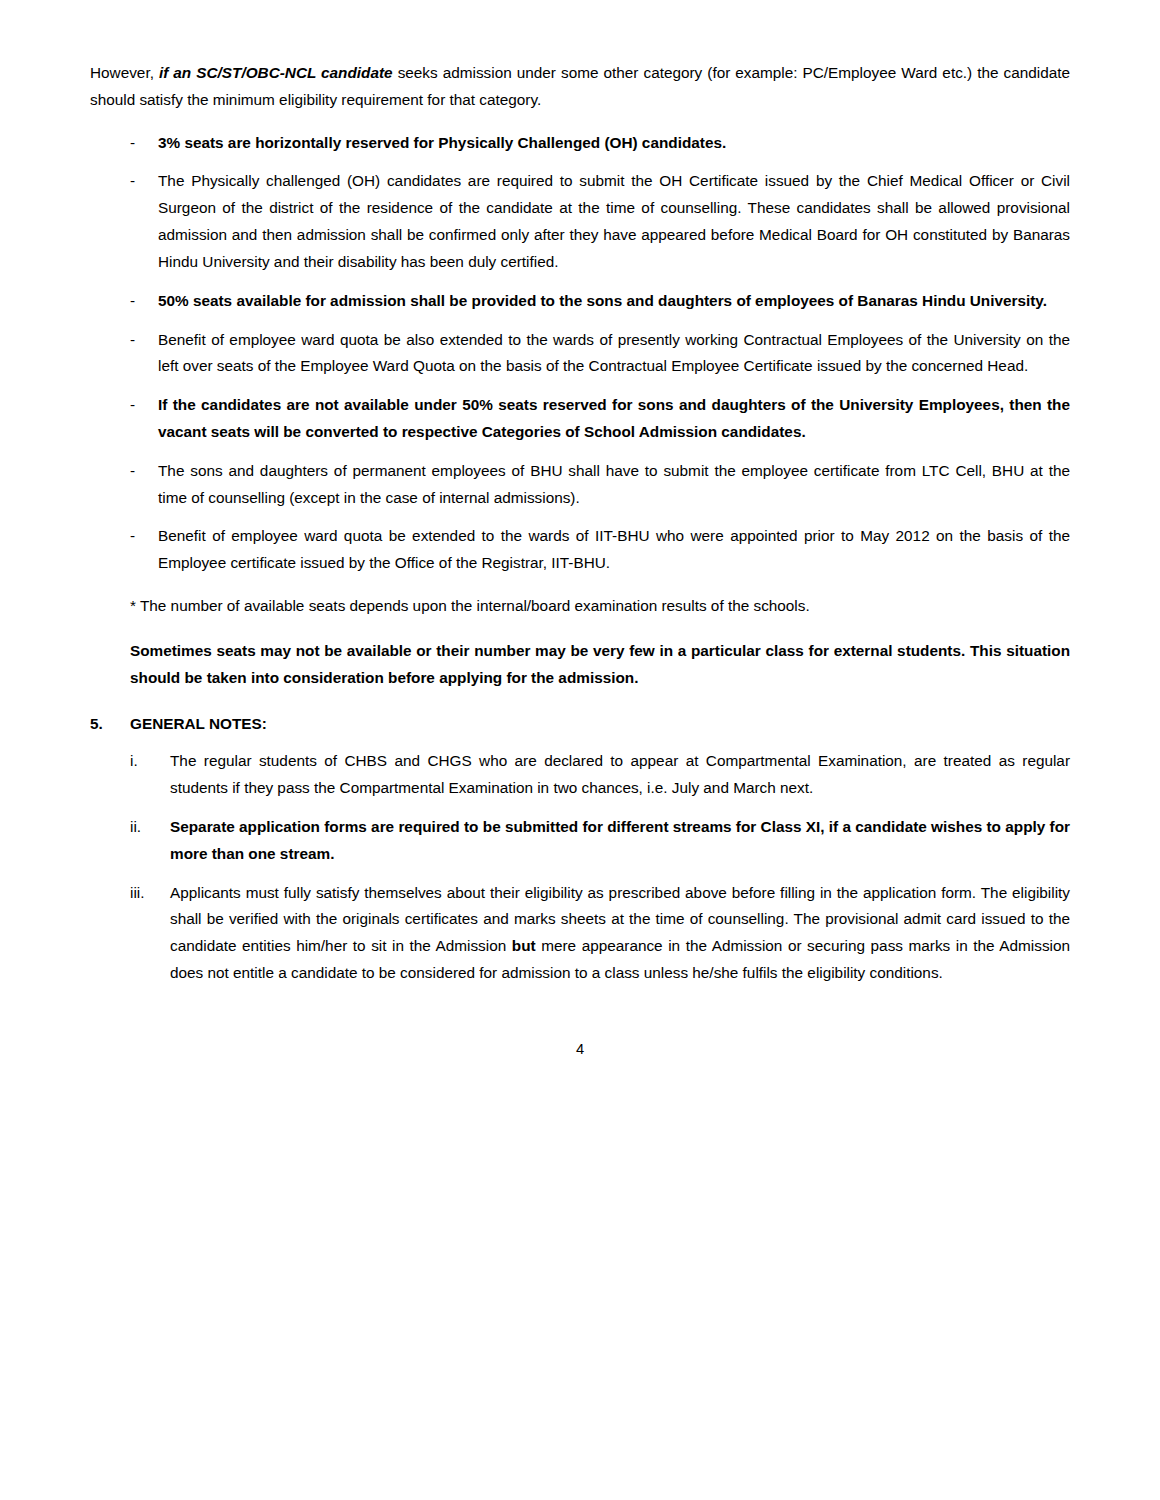However, if an SC/ST/OBC-NCL candidate seeks admission under some other category (for example: PC/Employee Ward etc.) the candidate should satisfy the minimum eligibility requirement for that category.
3% seats are horizontally reserved for Physically Challenged (OH) candidates.
The Physically challenged (OH) candidates are required to submit the OH Certificate issued by the Chief Medical Officer or Civil Surgeon of the district of the residence of the candidate at the time of counselling. These candidates shall be allowed provisional admission and then admission shall be confirmed only after they have appeared before Medical Board for OH constituted by Banaras Hindu University and their disability has been duly certified.
50% seats available for admission shall be provided to the sons and daughters of employees of Banaras Hindu University.
Benefit of employee ward quota be also extended to the wards of presently working Contractual Employees of the University on the left over seats of the Employee Ward Quota on the basis of the Contractual Employee Certificate issued by the concerned Head.
If the candidates are not available under 50% seats reserved for sons and daughters of the University Employees, then the vacant seats will be converted to respective Categories of School Admission candidates.
The sons and daughters of permanent employees of BHU shall have to submit the employee certificate from LTC Cell, BHU at the time of counselling (except in the case of internal admissions).
Benefit of employee ward quota be extended to the wards of IIT-BHU who were appointed prior to May 2012 on the basis of the Employee certificate issued by the Office of the Registrar, IIT-BHU.
* The number of available seats depends upon the internal/board examination results of the schools.
Sometimes seats may not be available or their number may be very few in a particular class for external students. This situation should be taken into consideration before applying for the admission.
5. GENERAL NOTES:
i. The regular students of CHBS and CHGS who are declared to appear at Compartmental Examination, are treated as regular students if they pass the Compartmental Examination in two chances, i.e. July and March next.
ii. Separate application forms are required to be submitted for different streams for Class XI, if a candidate wishes to apply for more than one stream.
iii. Applicants must fully satisfy themselves about their eligibility as prescribed above before filling in the application form. The eligibility shall be verified with the originals certificates and marks sheets at the time of counselling. The provisional admit card issued to the candidate entities him/her to sit in the Admission but mere appearance in the Admission or securing pass marks in the Admission does not entitle a candidate to be considered for admission to a class unless he/she fulfils the eligibility conditions.
4